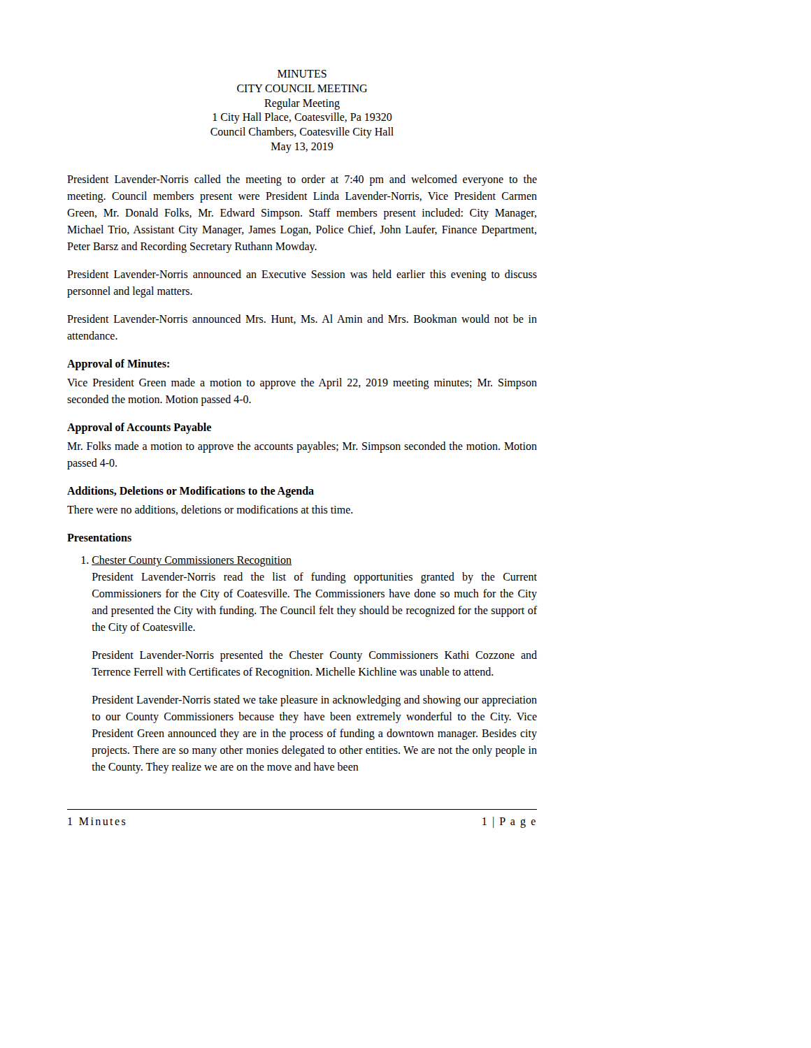MINUTES
CITY COUNCIL MEETING
Regular Meeting
1 City Hall Place, Coatesville, Pa 19320
Council Chambers, Coatesville City Hall
May 13, 2019
President Lavender-Norris called the meeting to order at 7:40 pm and welcomed everyone to the meeting. Council members present were President Linda Lavender-Norris, Vice President Carmen Green, Mr. Donald Folks, Mr. Edward Simpson. Staff members present included: City Manager, Michael Trio, Assistant City Manager, James Logan, Police Chief, John Laufer, Finance Department, Peter Barsz and Recording Secretary Ruthann Mowday.
President Lavender-Norris announced an Executive Session was held earlier this evening to discuss personnel and legal matters.
President Lavender-Norris announced Mrs. Hunt, Ms. Al Amin and Mrs. Bookman would not be in attendance.
Approval of Minutes:
Vice President Green made a motion to approve the April 22, 2019 meeting minutes; Mr. Simpson seconded the motion. Motion passed 4-0.
Approval of Accounts Payable
Mr. Folks made a motion to approve the accounts payables; Mr. Simpson seconded the motion. Motion passed 4-0.
Additions, Deletions or Modifications to the Agenda
There were no additions, deletions or modifications at this time.
Presentations
Chester County Commissioners Recognition
President Lavender-Norris read the list of funding opportunities granted by the Current Commissioners for the City of Coatesville. The Commissioners have done so much for the City and presented the City with funding. The Council felt they should be recognized for the support of the City of Coatesville.
President Lavender-Norris presented the Chester County Commissioners Kathi Cozzone and Terrence Ferrell with Certificates of Recognition. Michelle Kichline was unable to attend.
President Lavender-Norris stated we take pleasure in acknowledging and showing our appreciation to our County Commissioners because they have been extremely wonderful to the City. Vice President Green announced they are in the process of funding a downtown manager. Besides city projects. There are so many other monies delegated to other entities. We are not the only people in the County. They realize we are on the move and have been
1 Minutes
1 | P a g e